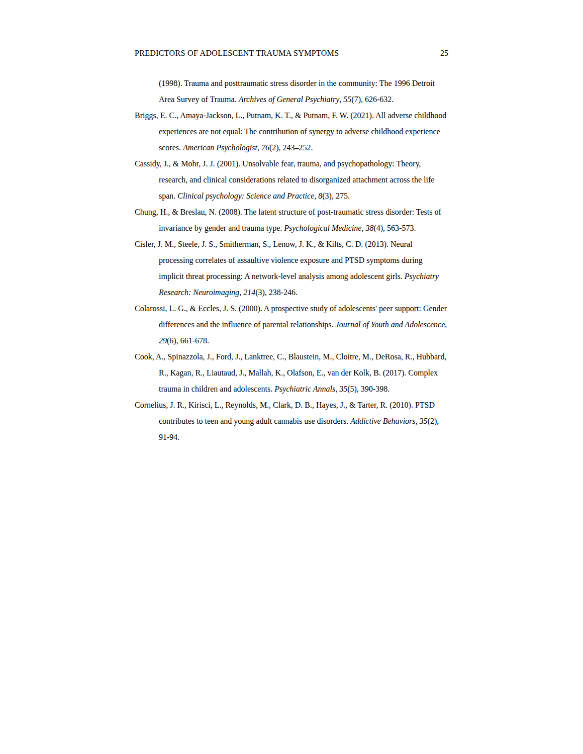Predictors of Adolescent Trauma Symptoms 25
(1998). Trauma and posttraumatic stress disorder in the community: The 1996 Detroit Area Survey of Trauma. Archives of General Psychiatry, 55(7), 626-632.
Briggs, E. C., Amaya-Jackson, L., Putnam, K. T., & Putnam, F. W. (2021). All adverse childhood experiences are not equal: The contribution of synergy to adverse childhood experience scores. American Psychologist, 76(2), 243–252.
Cassidy, J., & Mohr, J. J. (2001). Unsolvable fear, trauma, and psychopathology: Theory, research, and clinical considerations related to disorganized attachment across the life span. Clinical psychology: Science and Practice, 8(3), 275.
Chung, H., & Breslau, N. (2008). The latent structure of post-traumatic stress disorder: Tests of invariance by gender and trauma type. Psychological Medicine, 38(4), 563-573.
Cisler, J. M., Steele, J. S., Smitherman, S., Lenow, J. K., & Kilts, C. D. (2013). Neural processing correlates of assaultive violence exposure and PTSD symptoms during implicit threat processing: A network-level analysis among adolescent girls. Psychiatry Research: Neuroimaging, 214(3), 238-246.
Colarossi, L. G., & Eccles, J. S. (2000). A prospective study of adolescents' peer support: Gender differences and the influence of parental relationships. Journal of Youth and Adolescence, 29(6), 661-678.
Cook, A., Spinazzola, J., Ford, J., Lanktree, C., Blaustein, M., Cloitre, M., DeRosa, R., Hubbard, R., Kagan, R., Liautaud, J., Mallah, K., Olafson, E., van der Kolk, B. (2017). Complex trauma in children and adolescents. Psychiatric Annals, 35(5), 390-398.
Cornelius, J. R., Kirisci, L., Reynolds, M., Clark, D. B., Hayes, J., & Tarter, R. (2010). PTSD contributes to teen and young adult cannabis use disorders. Addictive Behaviors, 35(2), 91-94.